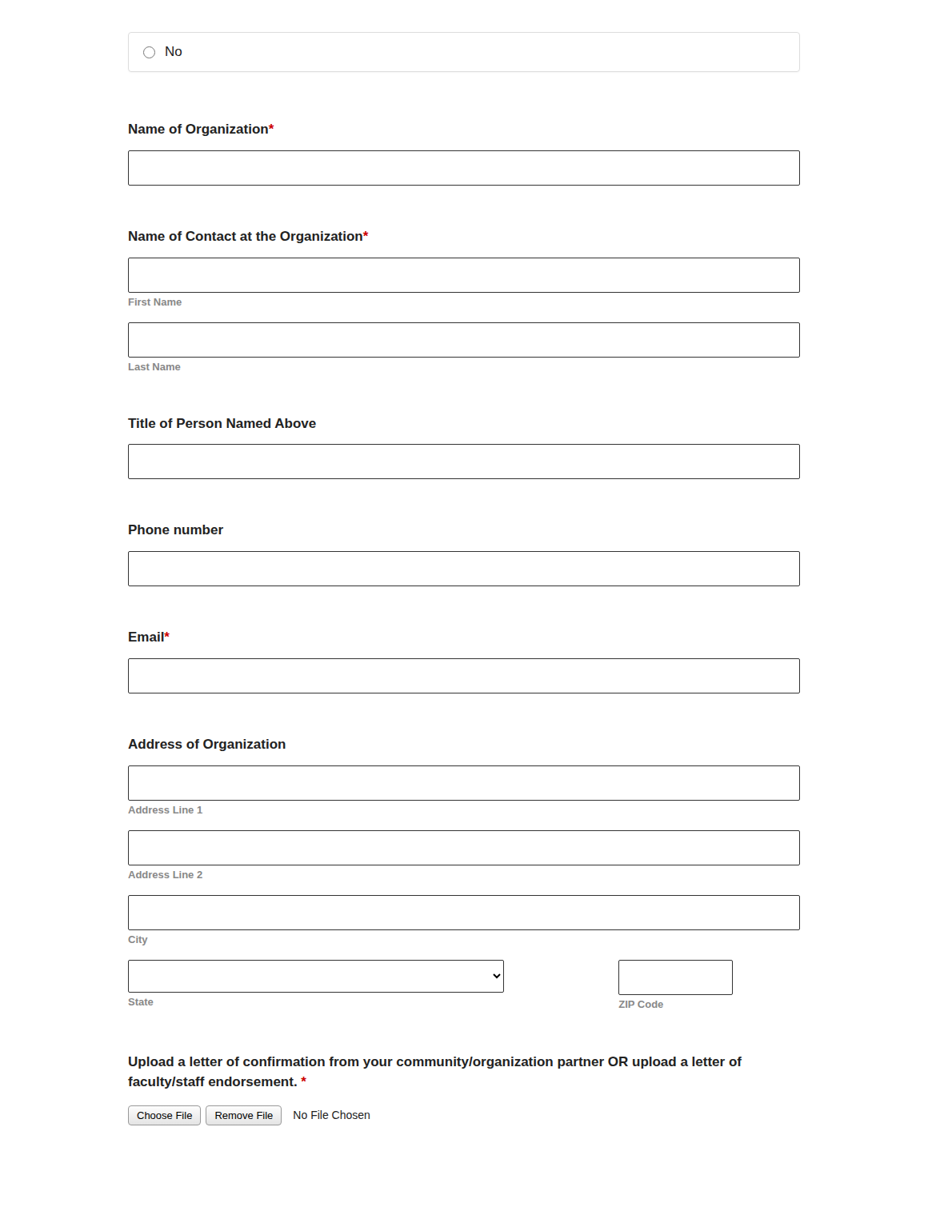No
Name of Organization*
Name of Contact at the Organization* First Name Last Name
Title of Person Named Above
Phone number
Email*
Address of Organization Address Line 1 Address Line 2 City
Alabama Alaska Arizona Arkansas California Colorado Connecticut Delaware Florida Georgia Hawaii Idaho Illinois Indiana Iowa Kansas Kentucky Louisiana Maine Maryland Massachusetts Michigan Minnesota Mississippi Missouri Montana Nebraska Nevada New Hampshire New Jersey New Mexico New York North Carolina North Dakota Ohio Oklahoma Oregon Pennsylvania Rhode Island South Carolina South Dakota Tennessee Texas Utah Vermont Virginia Washington West Virginia Wisconsin Wyoming State
ZIP Code
Upload a letter of confirmation from your community/organization partner OR upload a letter of faculty/staff endorsement. *
Choose File Remove File No File Chosen